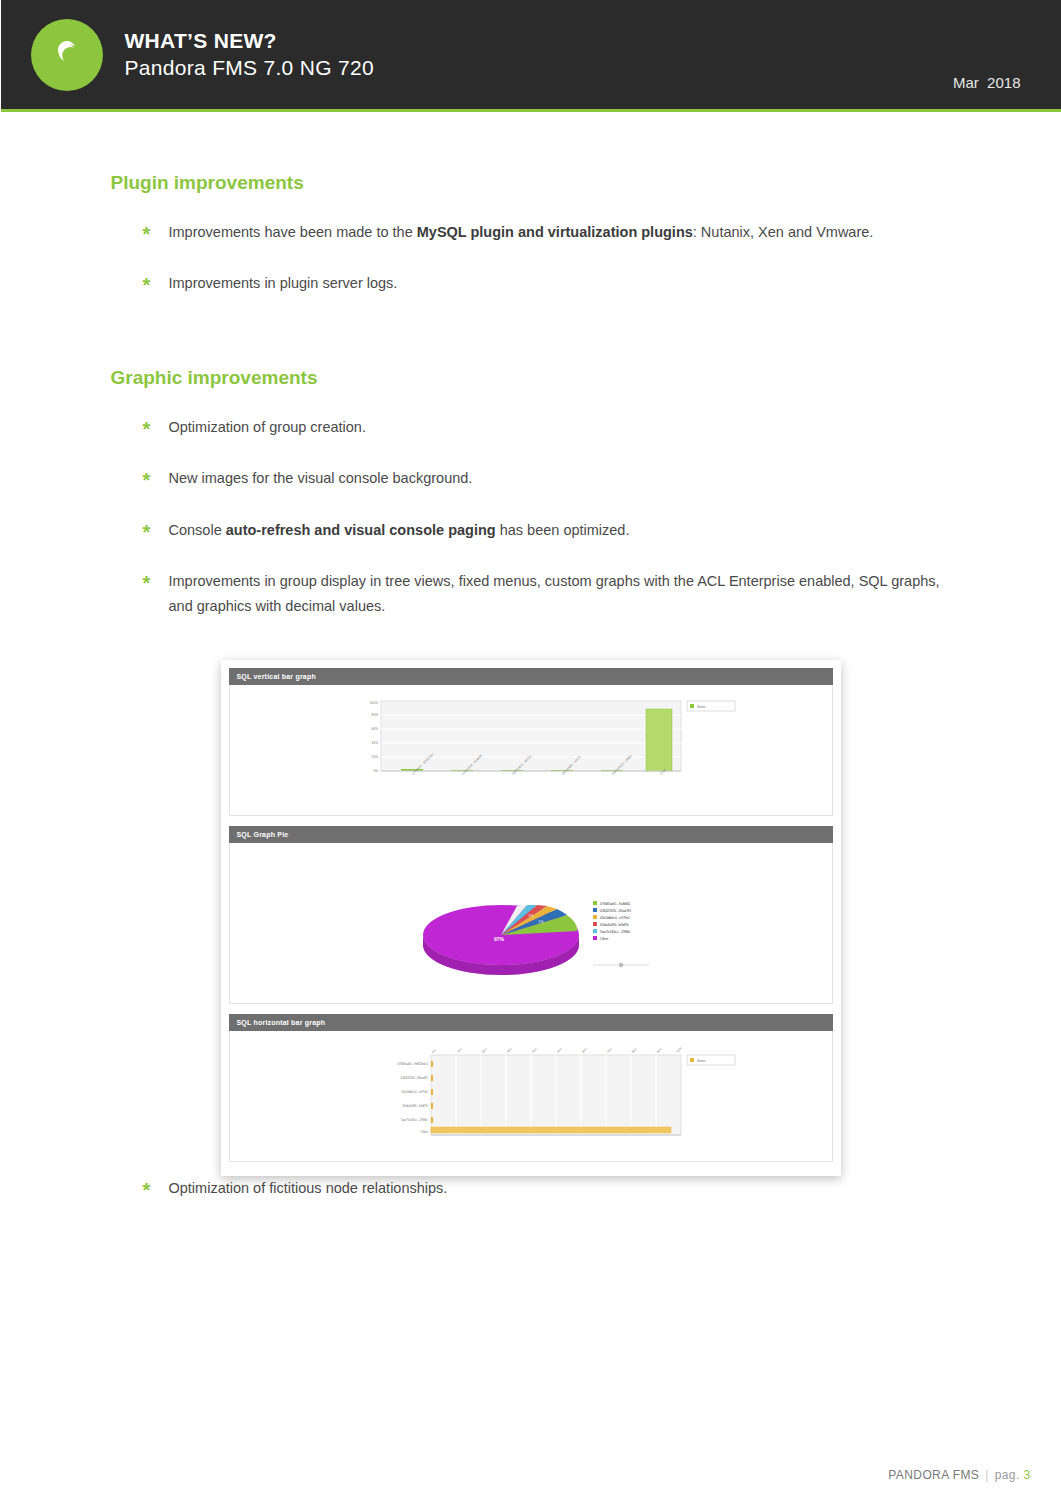WHAT’S NEW?
Pandora FMS 7.0 NG 720
Mar 2018
Plugin improvements
Improvements have been made to the MySQL plugin and virtualization plugins: Nutanix, Xen and Vmware.
Improvements in plugin server logs.
Graphic improvements
Optimization of group creation.
New images for the visual console background.
Console auto-refresh and visual console paging has been optimized.
Improvements in group display in tree views, fixed menus, custom graphs with the ACL Enterprise enabled, SQL graphs, and graphics with decimal values.
SQL vertical bar graph
100% 80% 60% 40% 20% 0% 07f4b5ab... 9d6f2b0c1 0344231f0...30ae9f1 05e5db0c0...e97fe1 05da3a9f0...b3d7fc 5ae7e140cc...2986c Other Series
SQL Graph Pie
97% 1% 1% 07f4b5ab5...9a8d61 0344231f0...30ae9f1 05e5db0c0...e97fe1 05da3a9f0...b3d7fc 5ae7e140cc...2986c Other
SQL horizontal bar graph
0% 10% 20% 30% 40% 50% 60% 70% 80% 90% 100% 07f4b5ab5...9d6f2b0c1 0344231f0...30ae9f1 05e5db0c0...e97fe1 05da3a9f0...b3d7fc 5ae7e140cc...2986c Other Series
Optimization of fictitious node relationships.
PANDORA FMS|pag. 3